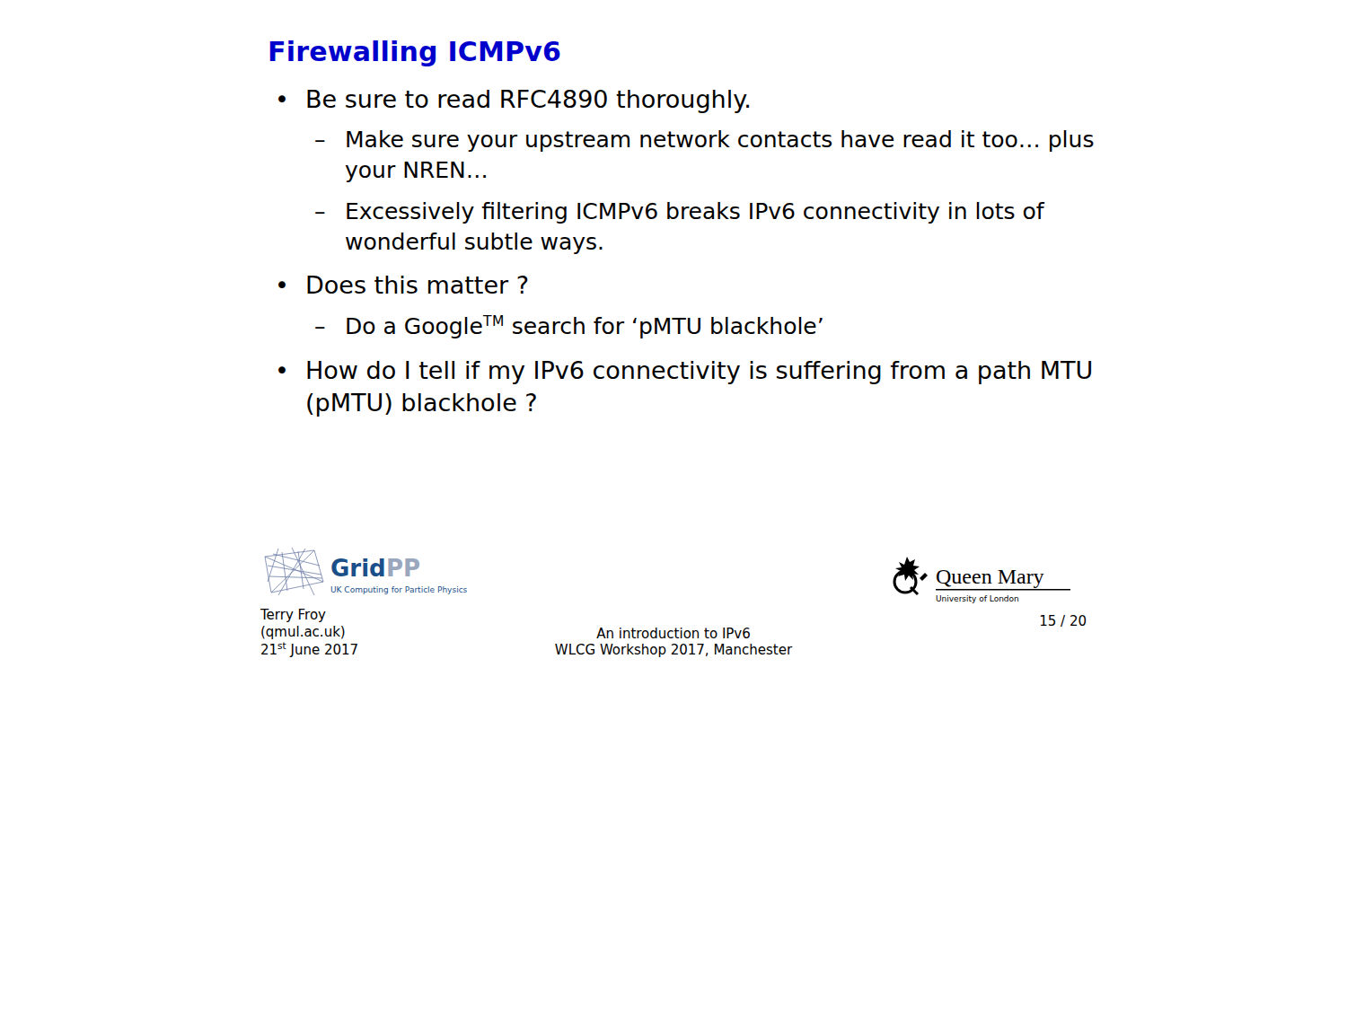Firewalling ICMPv6
Be sure to read RFC4890 thoroughly.
Make sure your upstream network contacts have read it too… plus your NREN…
Excessively filtering ICMPv6 breaks IPv6 connectivity in lots of wonderful subtle ways.
Does this matter ?
Do a GoogleTM search for ‘pMTU blackhole’
How do I tell if my IPv6 connectivity is suffering from a path MTU (pMTU) blackhole ?
Grid PP UK Computing for Particle Physics
Queen Mary University of London
Terry Froy
(qmul.ac.uk)
21st June 2017
An introduction to IPv6
WLCG Workshop 2017, Manchester
15 / 20